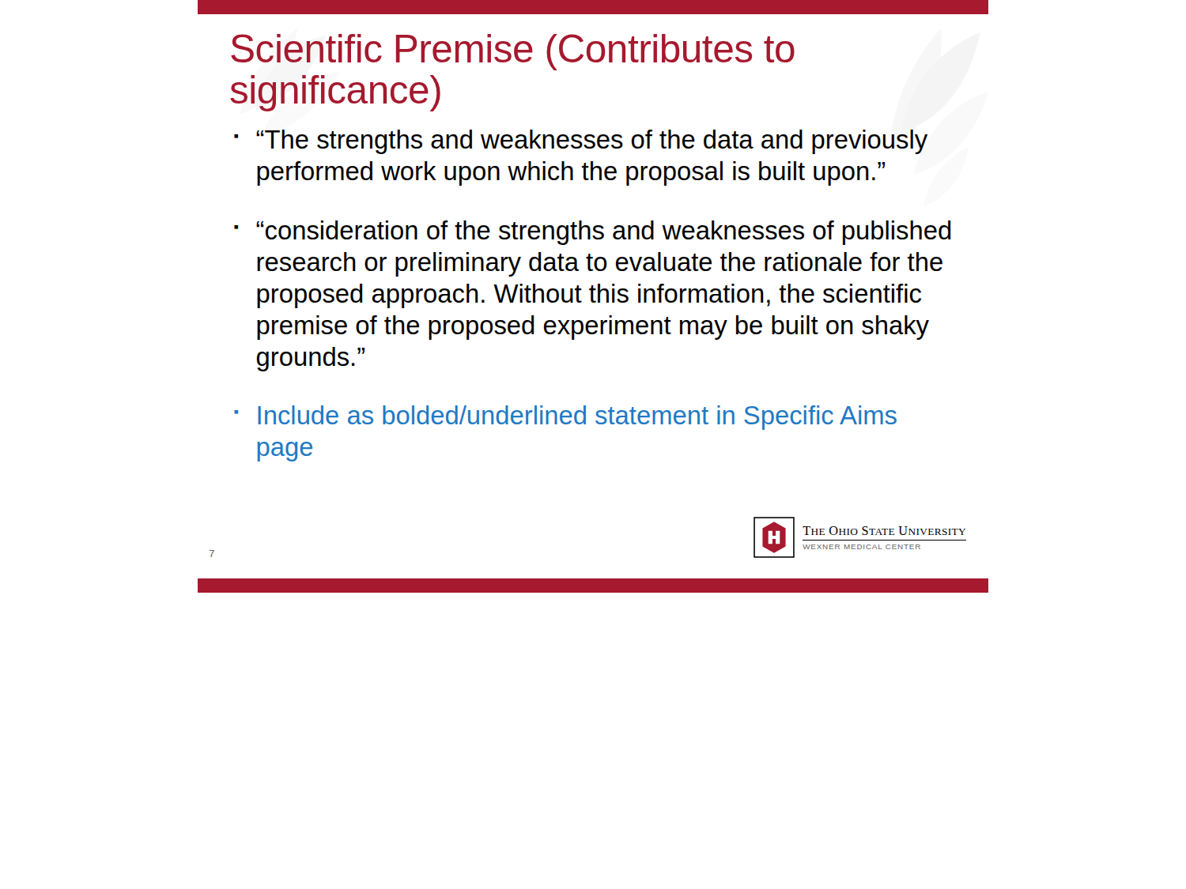Scientific Premise (Contributes to significance)
“The strengths and weaknesses of the data and previously performed work upon which the proposal is built upon.”
“consideration of the strengths and weaknesses of published research or preliminary data to evaluate the rationale for the proposed approach. Without this information, the scientific premise of the proposed experiment may be built on shaky grounds.”
Include as bolded/underlined statement in Specific Aims page
7
THE OHIO STATE UNIVERSITY
WEXNER MEDICAL CENTER